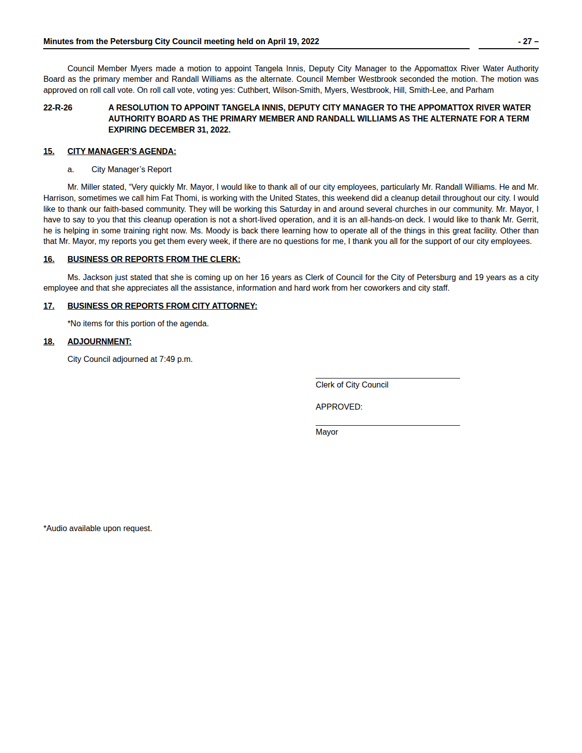Minutes from the Petersburg City Council meeting held on April 19, 2022
- 27 –
Council Member Myers made a motion to appoint Tangela Innis, Deputy City Manager to the Appomattox River Water Authority Board as the primary member and Randall Williams as the alternate. Council Member Westbrook seconded the motion. The motion was approved on roll call vote. On roll call vote, voting yes: Cuthbert, Wilson-Smith, Myers, Westbrook, Hill, Smith-Lee, and Parham
22-R-26
A resolution to appoint Tangela Innis, Deputy City Manager to the Appomattox River Water Authority Board as the primary member and Randall Williams as the alternate for a term expiring December 31, 2022.
15.
CITY MANAGER’S AGENDA:
a.
City Manager’s Report
Mr. Miller stated, “Very quickly Mr. Mayor, I would like to thank all of our city employees, particularly Mr. Randall Williams. He and Mr. Harrison, sometimes we call him Fat Thomi, is working with the United States, this weekend did a cleanup detail throughout our city. I would like to thank our faith-based community. They will be working this Saturday in and around several churches in our community. Mr. Mayor, I have to say to you that this cleanup operation is not a short-lived operation, and it is an all-hands-on deck. I would like to thank Mr. Gerrit, he is helping in some training right now. Ms. Moody is back there learning how to operate all of the things in this great facility. Other than that Mr. Mayor, my reports you get them every week, if there are no questions for me, I thank you all for the support of our city employees.
16.
BUSINESS OR REPORTS FROM THE CLERK:
Ms. Jackson just stated that she is coming up on her 16 years as Clerk of Council for the City of Petersburg and 19 years as a city employee and that she appreciates all the assistance, information and hard work from her coworkers and city staff.
17.
BUSINESS OR REPORTS FROM CITY ATTORNEY:
*No items for this portion of the agenda.
18.
ADJOURNMENT:
City Council adjourned at 7:49 p.m.
Clerk of City Council
APPROVED:
Mayor
*Audio available upon request.